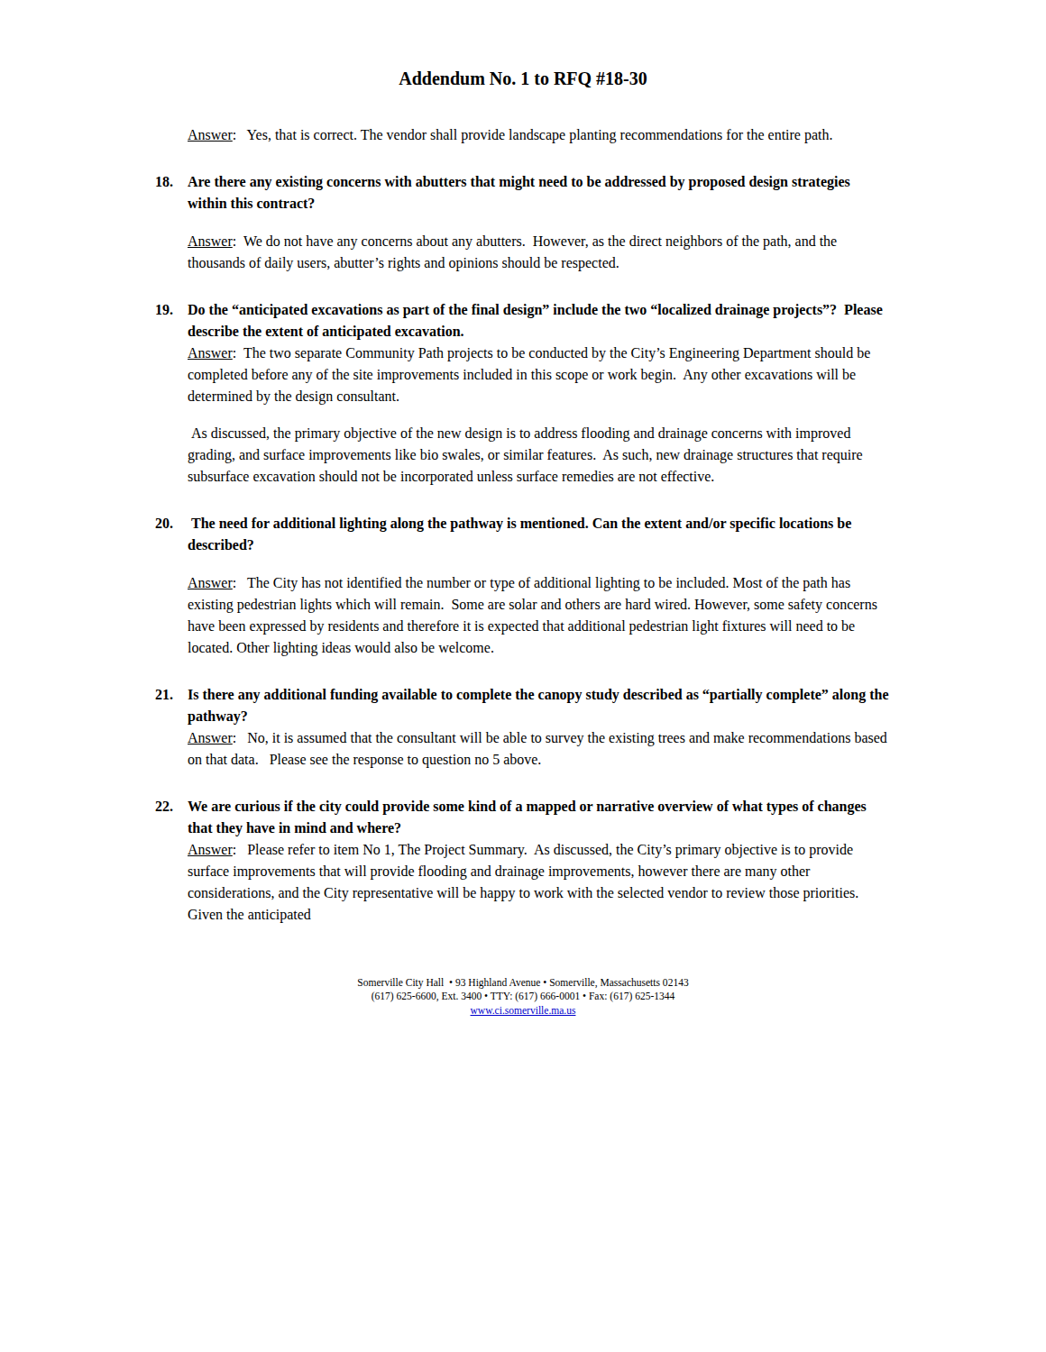Addendum No. 1 to RFQ #18-30
Answer: Yes, that is correct. The vendor shall provide landscape planting recommendations for the entire path.
Are there any existing concerns with abutters that might need to be addressed by proposed design strategies within this contract?
Answer: We do not have any concerns about any abutters. However, as the direct neighbors of the path, and the thousands of daily users, abutter’s rights and opinions should be respected.
Do the “anticipated excavations as part of the final design” include the two “localized drainage projects”? Please describe the extent of anticipated excavation.
Answer: The two separate Community Path projects to be conducted by the City’s Engineering Department should be completed before any of the site improvements included in this scope or work begin. Any other excavations will be determined by the design consultant.
As discussed, the primary objective of the new design is to address flooding and drainage concerns with improved grading, and surface improvements like bio swales, or similar features. As such, new drainage structures that require subsurface excavation should not be incorporated unless surface remedies are not effective.
The need for additional lighting along the pathway is mentioned. Can the extent and/or specific locations be described?
Answer: The City has not identified the number or type of additional lighting to be included. Most of the path has existing pedestrian lights which will remain. Some are solar and others are hard wired. However, some safety concerns have been expressed by residents and therefore it is expected that additional pedestrian light fixtures will need to be located. Other lighting ideas would also be welcome.
Is there any additional funding available to complete the canopy study described as “partially complete” along the pathway?
Answer: No, it is assumed that the consultant will be able to survey the existing trees and make recommendations based on that data. Please see the response to question no 5 above.
We are curious if the city could provide some kind of a mapped or narrative overview of what types of changes that they have in mind and where?
Answer: Please refer to item No 1, The Project Summary. As discussed, the City’s primary objective is to provide surface improvements that will provide flooding and drainage improvements, however there are many other considerations, and the City representative will be happy to work with the selected vendor to review those priorities. Given the anticipated
Somerville City Hall • 93 Highland Avenue • Somerville, Massachusetts 02143
(617) 625-6600, Ext. 3400 • TTY: (617) 666-0001 • Fax: (617) 625-1344
www.ci.somerville.ma.us